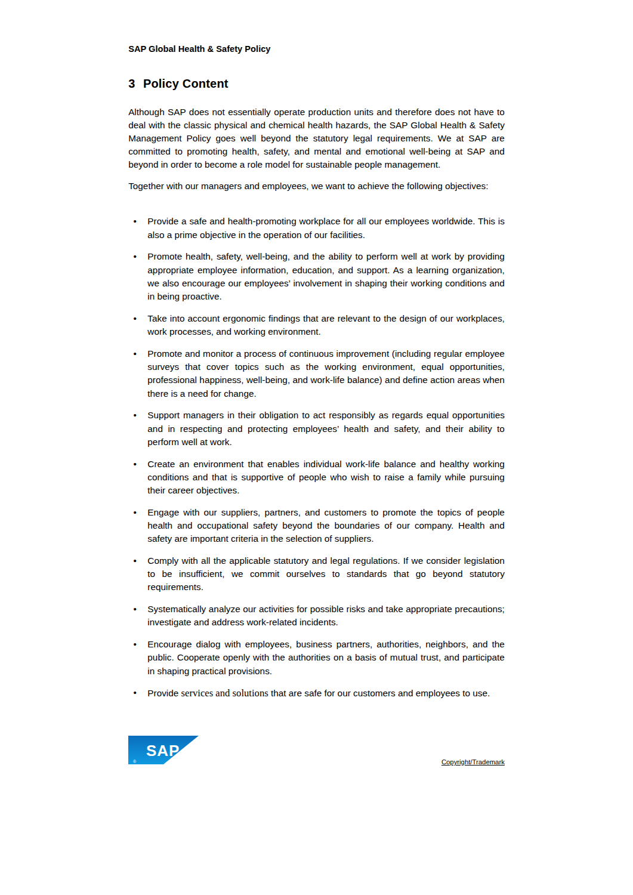SAP Global Health & Safety Policy
3 Policy Content
Although SAP does not essentially operate production units and therefore does not have to deal with the classic physical and chemical health hazards, the SAP Global Health & Safety Management Policy goes well beyond the statutory legal requirements. We at SAP are committed to promoting health, safety, and mental and emotional well-being at SAP and beyond in order to become a role model for sustainable people management.
Together with our managers and employees, we want to achieve the following objectives:
Provide a safe and health-promoting workplace for all our employees worldwide. This is also a prime objective in the operation of our facilities.
Promote health, safety, well-being, and the ability to perform well at work by providing appropriate employee information, education, and support. As a learning organization, we also encourage our employees’ involvement in shaping their working conditions and in being proactive.
Take into account ergonomic findings that are relevant to the design of our workplaces, work processes, and working environment.
Promote and monitor a process of continuous improvement (including regular employee surveys that cover topics such as the working environment, equal opportunities, professional happiness, well-being, and work-life balance) and define action areas when there is a need for change.
Support managers in their obligation to act responsibly as regards equal opportunities and in respecting and protecting employees’ health and safety, and their ability to perform well at work.
Create an environment that enables individual work-life balance and healthy working conditions and that is supportive of people who wish to raise a family while pursuing their career objectives.
Engage with our suppliers, partners, and customers to promote the topics of people health and occupational safety beyond the boundaries of our company. Health and safety are important criteria in the selection of suppliers.
Comply with all the applicable statutory and legal regulations. If we consider legislation to be insufficient, we commit ourselves to standards that go beyond statutory requirements.
Systematically analyze our activities for possible risks and take appropriate precautions; investigate and address work-related incidents.
Encourage dialog with employees, business partners, authorities, neighbors, and the public. Cooperate openly with the authorities on a basis of mutual trust, and participate in shaping practical provisions.
Provide services and solutions that are safe for our customers and employees to use.
SAP ®
Copyright/Trademark